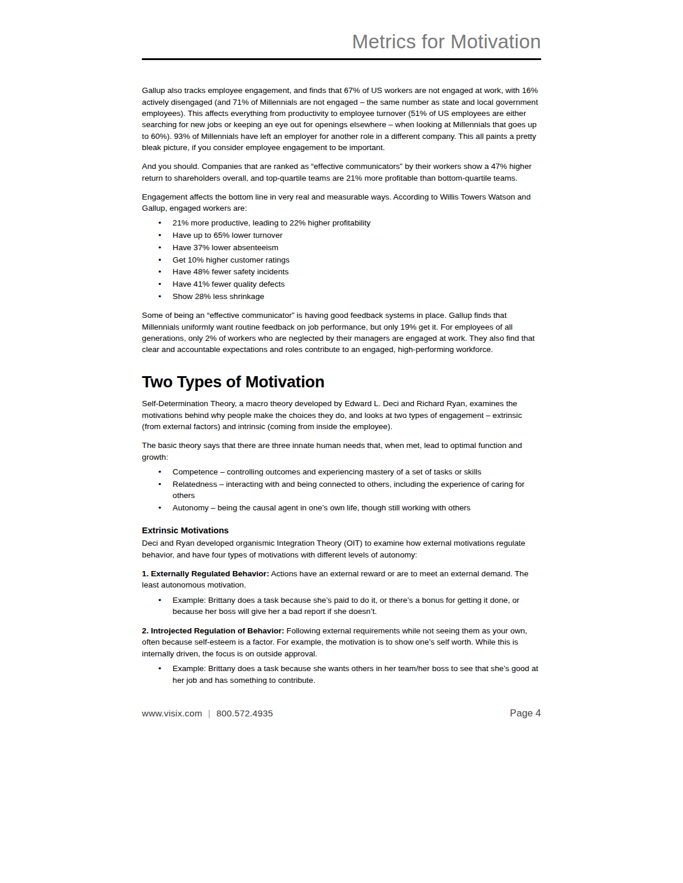Metrics for Motivation
Gallup also tracks employee engagement, and finds that 67% of US workers are not engaged at work, with 16% actively disengaged (and 71% of Millennials are not engaged – the same number as state and local government employees). This affects everything from productivity to employee turnover (51% of US employees are either searching for new jobs or keeping an eye out for openings elsewhere – when looking at Millennials that goes up to 60%). 93% of Millennials have left an employer for another role in a different company. This all paints a pretty bleak picture, if you consider employee engagement to be important.
And you should. Companies that are ranked as “effective communicators” by their workers show a 47% higher return to shareholders overall, and top-quartile teams are 21% more profitable than bottom-quartile teams.
Engagement affects the bottom line in very real and measurable ways. According to Willis Towers Watson and Gallup, engaged workers are:
21% more productive, leading to 22% higher profitability
Have up to 65% lower turnover
Have 37% lower absenteeism
Get 10% higher customer ratings
Have 48% fewer safety incidents
Have 41% fewer quality defects
Show 28% less shrinkage
Some of being an “effective communicator” is having good feedback systems in place. Gallup finds that Millennials uniformly want routine feedback on job performance, but only 19% get it. For employees of all generations, only 2% of workers who are neglected by their managers are engaged at work. They also find that clear and accountable expectations and roles contribute to an engaged, high-performing workforce.
Two Types of Motivation
Self-Determination Theory, a macro theory developed by Edward L. Deci and Richard Ryan, examines the motivations behind why people make the choices they do, and looks at two types of engagement – extrinsic (from external factors) and intrinsic (coming from inside the employee).
The basic theory says that there are three innate human needs that, when met, lead to optimal function and growth:
Competence – controlling outcomes and experiencing mastery of a set of tasks or skills
Relatedness – interacting with and being connected to others, including the experience of caring for others
Autonomy – being the causal agent in one’s own life, though still working with others
Extrinsic Motivations
Deci and Ryan developed organismic Integration Theory (OIT) to examine how external motivations regulate behavior, and have four types of motivations with different levels of autonomy:
1. Externally Regulated Behavior: Actions have an external reward or are to meet an external demand. The least autonomous motivation.
Example: Brittany does a task because she’s paid to do it, or there’s a bonus for getting it done, or because her boss will give her a bad report if she doesn’t.
2. Introjected Regulation of Behavior: Following external requirements while not seeing them as your own, often because self-esteem is a factor. For example, the motivation is to show one’s self worth. While this is internally driven, the focus is on outside approval.
Example: Brittany does a task because she wants others in her team/her boss to see that she’s good at her job and has something to contribute.
www.visix.com|800.572.4935
Page 4